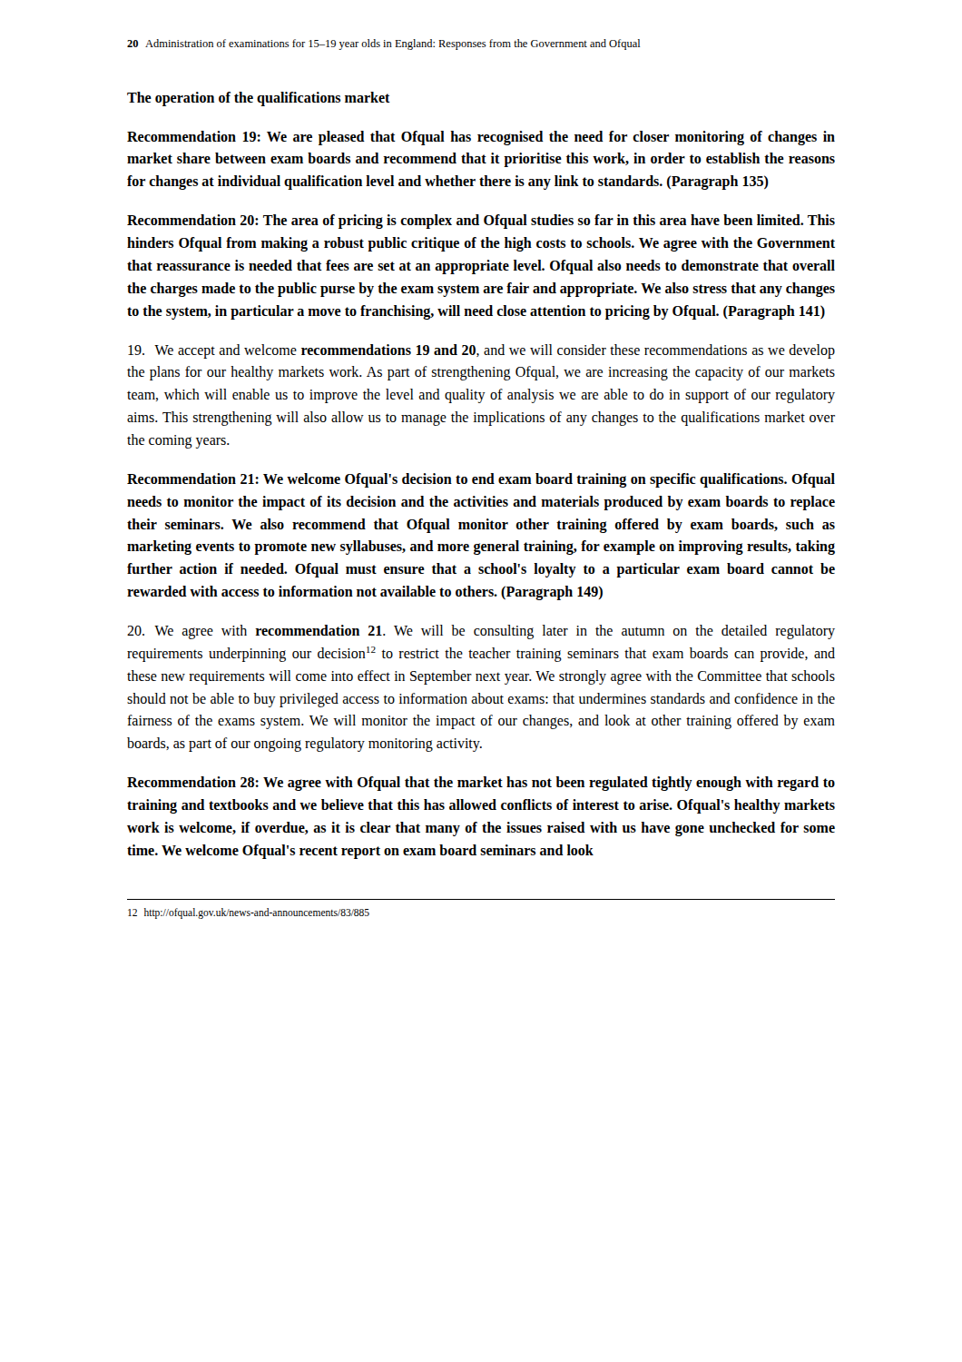20 Administration of examinations for 15–19 year olds in England: Responses from the Government and Ofqual
The operation of the qualifications market
Recommendation 19: We are pleased that Ofqual has recognised the need for closer monitoring of changes in market share between exam boards and recommend that it prioritise this work, in order to establish the reasons for changes at individual qualification level and whether there is any link to standards. (Paragraph 135)
Recommendation 20: The area of pricing is complex and Ofqual studies so far in this area have been limited. This hinders Ofqual from making a robust public critique of the high costs to schools. We agree with the Government that reassurance is needed that fees are set at an appropriate level. Ofqual also needs to demonstrate that overall the charges made to the public purse by the exam system are fair and appropriate. We also stress that any changes to the system, in particular a move to franchising, will need close attention to pricing by Ofqual. (Paragraph 141)
19. We accept and welcome recommendations 19 and 20, and we will consider these recommendations as we develop the plans for our healthy markets work. As part of strengthening Ofqual, we are increasing the capacity of our markets team, which will enable us to improve the level and quality of analysis we are able to do in support of our regulatory aims. This strengthening will also allow us to manage the implications of any changes to the qualifications market over the coming years.
Recommendation 21: We welcome Ofqual's decision to end exam board training on specific qualifications. Ofqual needs to monitor the impact of its decision and the activities and materials produced by exam boards to replace their seminars. We also recommend that Ofqual monitor other training offered by exam boards, such as marketing events to promote new syllabuses, and more general training, for example on improving results, taking further action if needed. Ofqual must ensure that a school's loyalty to a particular exam board cannot be rewarded with access to information not available to others. (Paragraph 149)
20. We agree with recommendation 21. We will be consulting later in the autumn on the detailed regulatory requirements underpinning our decision12 to restrict the teacher training seminars that exam boards can provide, and these new requirements will come into effect in September next year. We strongly agree with the Committee that schools should not be able to buy privileged access to information about exams: that undermines standards and confidence in the fairness of the exams system. We will monitor the impact of our changes, and look at other training offered by exam boards, as part of our ongoing regulatory monitoring activity.
Recommendation 28: We agree with Ofqual that the market has not been regulated tightly enough with regard to training and textbooks and we believe that this has allowed conflicts of interest to arise. Ofqual's healthy markets work is welcome, if overdue, as it is clear that many of the issues raised with us have gone unchecked for some time. We welcome Ofqual's recent report on exam board seminars and look
12 http://ofqual.gov.uk/news-and-announcements/83/885